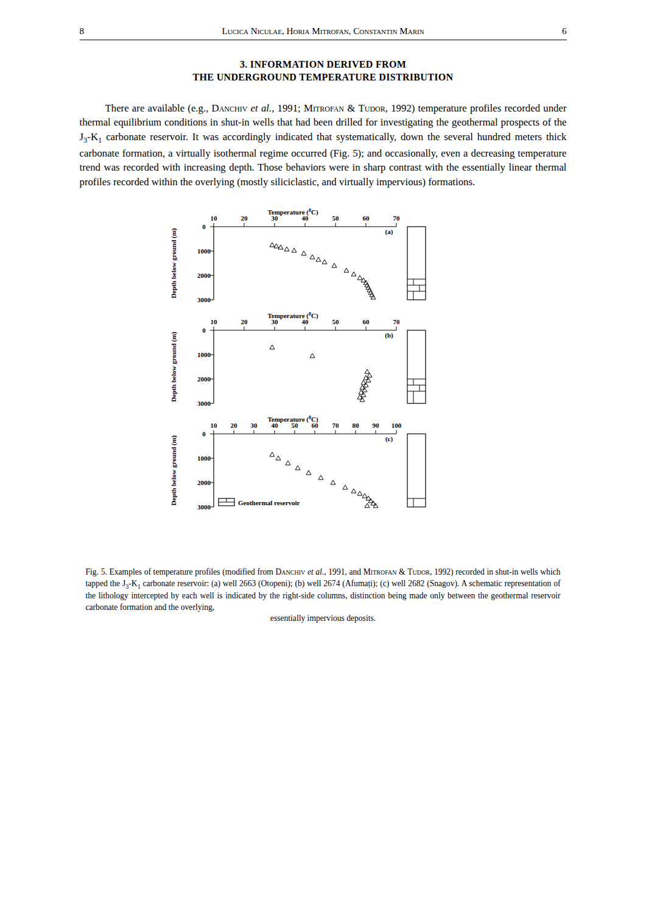8 Lucica Niculae, Horia Mitrofan, Constantin Marin 6
3. Information derived from
the underground temperature distribution
There are available (e.g., Danchiv et al., 1991; Mitrofan & Tudor, 1992) temperature profiles recorded under thermal equilibrium conditions in shut-in wells that had been drilled for investigating the geothermal prospects of the J3-K1 carbonate reservoir. It was accordingly indicated that systematically, down the several hundred meters thick carbonate formation, a virtually isothermal regime occurred (Fig. 5); and occasionally, even a decreasing temperature trend was recorded with increasing depth. Those behaviors were in sharp contrast with the essentially linear thermal profiles recorded within the overlying (mostly siliciclastic, and virtually impervious) formations.
Temperature (0C) 10 20 30 40 50 60 70 0 1000 2000 3000 Depth below ground (m) (a) Temperature (0C) 10 20 30 40 50 60 70 0 1000 2000 3000 Depth below ground (m) (b) Temperature (0C) 10 20 30 40 50 60 70 80 90 100 0 1000 2000 3000 Depth below ground (m) (c) Geothermal reservoir
Fig. 5. Examples of temperature profiles (modified from Danchiv et al., 1991, and Mitrofan & Tudor, 1992) recorded in shut-in wells which tapped the J3-K1 carbonate reservoir: (a) well 2663 (Otopeni); (b) well 2674 (Afumați); (c) well 2682 (Snagov). A schematic representation of the lithology intercepted by each well is indicated by the right-side columns, distinction being made only between the geothermal reservoir carbonate formation and the overlying, essentially impervious deposits.